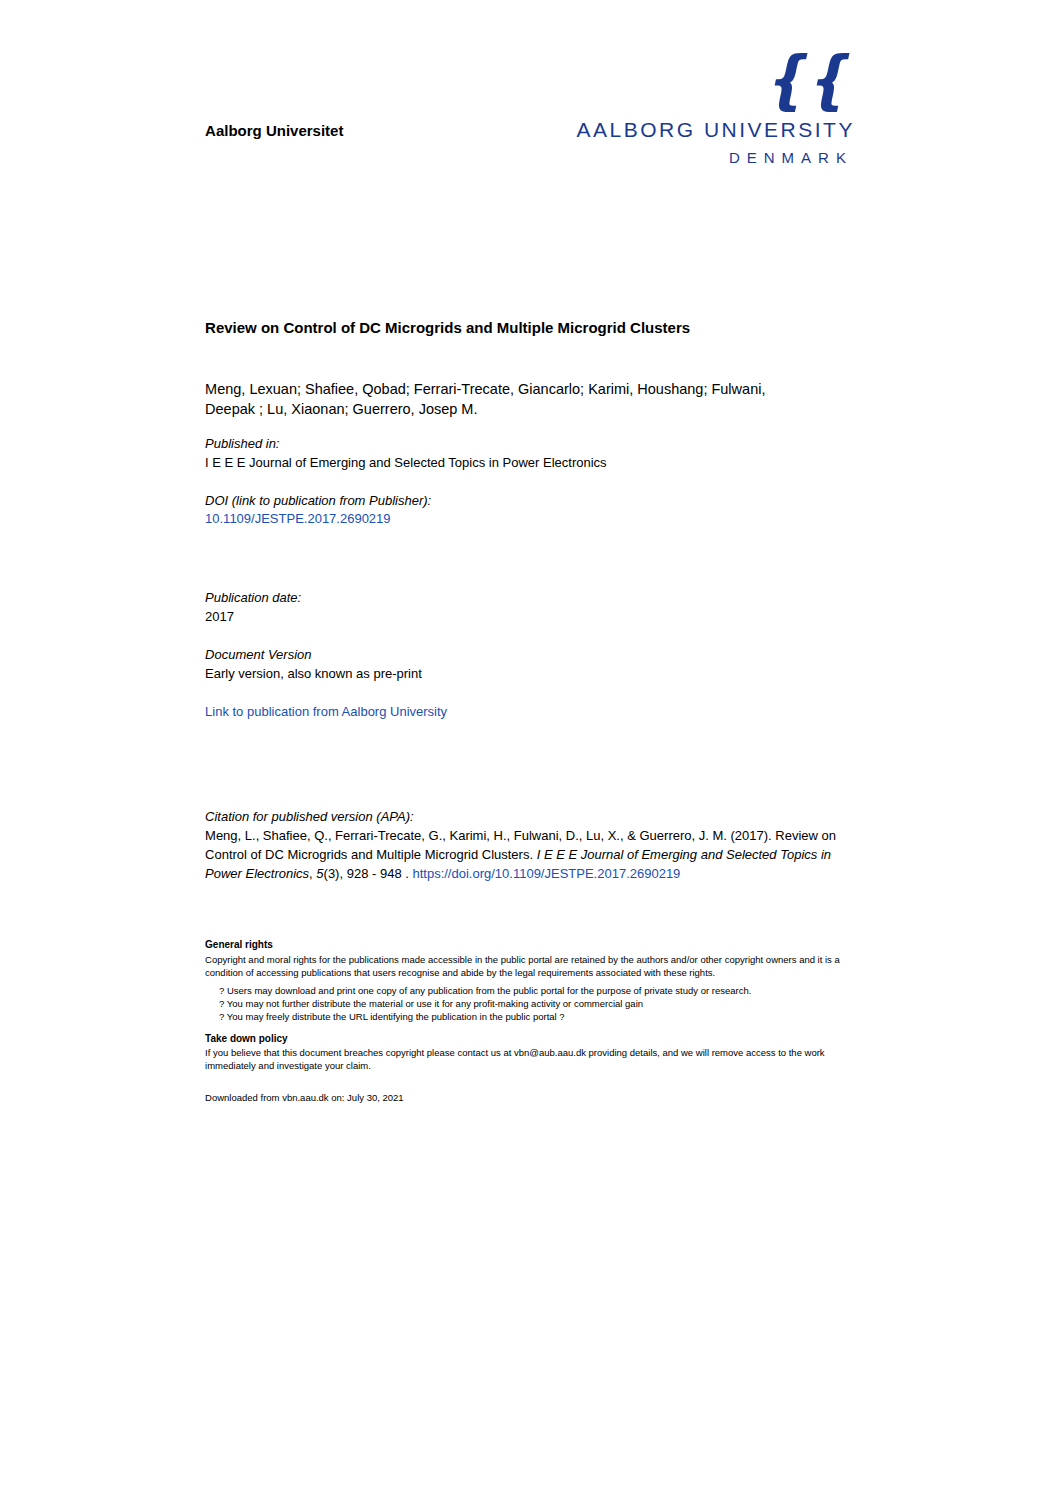❴❴
AALBORG UNIVERSITY
DENMARK
Aalborg Universitet
Review on Control of DC Microgrids and Multiple Microgrid Clusters
Meng, Lexuan; Shafiee, Qobad; Ferrari-Trecate, Giancarlo; Karimi, Houshang; Fulwani,
Deepak ; Lu, Xiaonan; Guerrero, Josep M.
Published in:
I E E E Journal of Emerging and Selected Topics in Power Electronics
DOI (link to publication from Publisher):
10.1109/JESTPE.2017.2690219
Publication date:
2017
Document Version
Early version, also known as pre-print
Link to publication from Aalborg University
Citation for published version (APA):
Meng, L., Shafiee, Q., Ferrari-Trecate, G., Karimi, H., Fulwani, D., Lu, X., & Guerrero, J. M. (2017). Review on Control of DC Microgrids and Multiple Microgrid Clusters. I E E E Journal of Emerging and Selected Topics in Power Electronics, 5(3), 928 - 948 . https://doi.org/10.1109/JESTPE.2017.2690219
General rights
Copyright and moral rights for the publications made accessible in the public portal are retained by the authors and/or other copyright owners and it is a condition of accessing publications that users recognise and abide by the legal requirements associated with these rights.
? Users may download and print one copy of any publication from the public portal for the purpose of private study or research.
? You may not further distribute the material or use it for any profit-making activity or commercial gain
? You may freely distribute the URL identifying the publication in the public portal ?
Take down policy
If you believe that this document breaches copyright please contact us at vbn@aub.aau.dk providing details, and we will remove access to the work immediately and investigate your claim.
Downloaded from vbn.aau.dk on: July 30, 2021